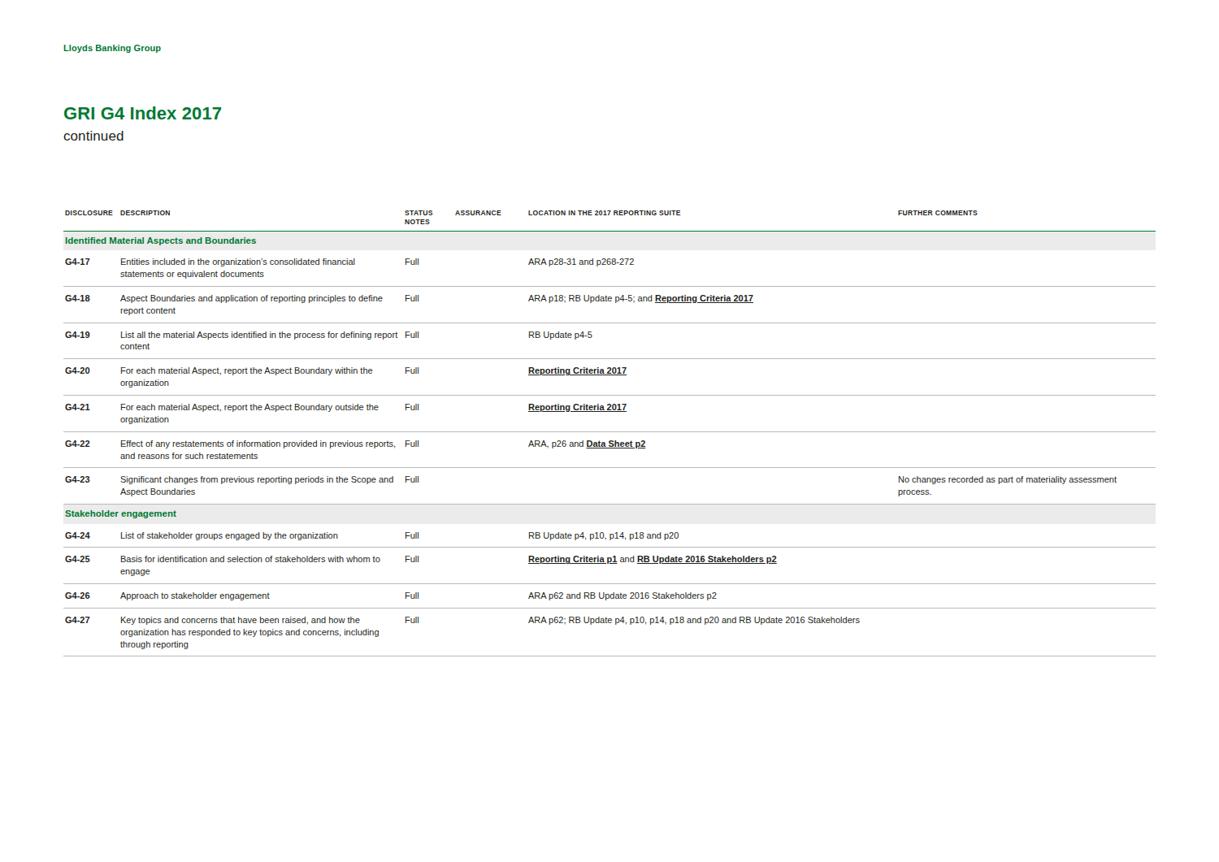Lloyds Banking Group
GRI G4 Index 2017
continued
| Disclosure | Description | Status Notes | Assurance | Location in the 2017 reporting suite | Further comments |
| --- | --- | --- | --- | --- | --- |
| Identified Material Aspects and Boundaries |
| G4-17 | Entities included in the organization’s consolidated financial statements or equivalent documents | Full | | ARA p28-31 and p268-272 | |
| G4-18 | Aspect Boundaries and application of reporting principles to define report content | Full | | ARA p18; RB Update p4-5; and Reporting Criteria 2017 | |
| G4-19 | List all the material Aspects identified in the process for defining report content | Full | | RB Update p4-5 | |
| G4-20 | For each material Aspect, report the Aspect Boundary within the organization | Full | | Reporting Criteria 2017 | |
| G4-21 | For each material Aspect, report the Aspect Boundary outside the organization | Full | | Reporting Criteria 2017 | |
| G4-22 | Effect of any restatements of information provided in previous reports, and reasons for such restatements | Full | | ARA, p26 and Data Sheet p2 | |
| G4-23 | Significant changes from previous reporting periods in the Scope and Aspect Boundaries | Full | | | No changes recorded as part of materiality assessment process. |
| Stakeholder engagement |
| G4-24 | List of stakeholder groups engaged by the organization | Full | | RB Update p4, p10, p14, p18 and p20 | |
| G4-25 | Basis for identification and selection of stakeholders with whom to engage | Full | | Reporting Criteria p1 and RB Update 2016 Stakeholders p2 | |
| G4-26 | Approach to stakeholder engagement | Full | | ARA p62 and RB Update 2016 Stakeholders p2 | |
| G4-27 | Key topics and concerns that have been raised, and how the organization has responded to key topics and concerns, including through reporting | Full | | ARA p62; RB Update p4, p10, p14, p18 and p20 and RB Update 2016 Stakeholders | |